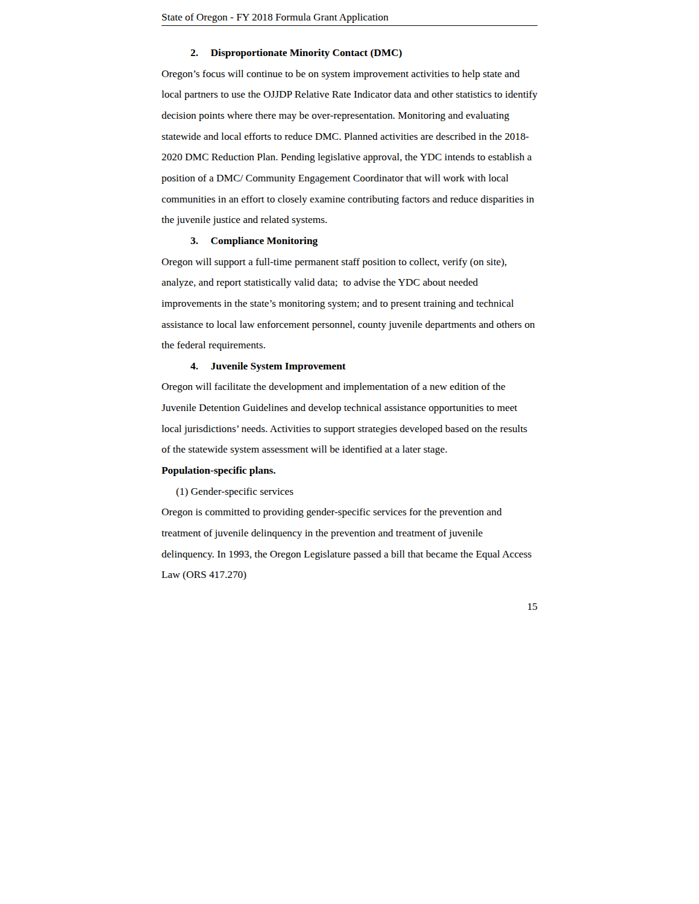State of Oregon - FY 2018 Formula Grant Application
2. Disproportionate Minority Contact (DMC)
Oregon’s focus will continue to be on system improvement activities to help state and local partners to use the OJJDP Relative Rate Indicator data and other statistics to identify decision points where there may be over-representation. Monitoring and evaluating statewide and local efforts to reduce DMC. Planned activities are described in the 2018-2020 DMC Reduction Plan. Pending legislative approval, the YDC intends to establish a position of a DMC/ Community Engagement Coordinator that will work with local communities in an effort to closely examine contributing factors and reduce disparities in the juvenile justice and related systems.
3. Compliance Monitoring
Oregon will support a full-time permanent staff position to collect, verify (on site), analyze, and report statistically valid data; to advise the YDC about needed improvements in the state’s monitoring system; and to present training and technical assistance to local law enforcement personnel, county juvenile departments and others on the federal requirements.
4. Juvenile System Improvement
Oregon will facilitate the development and implementation of a new edition of the Juvenile Detention Guidelines and develop technical assistance opportunities to meet local jurisdictions’ needs. Activities to support strategies developed based on the results of the statewide system assessment will be identified at a later stage.
Population-specific plans.
(1) Gender-specific services
Oregon is committed to providing gender-specific services for the prevention and treatment of juvenile delinquency in the prevention and treatment of juvenile delinquency. In 1993, the Oregon Legislature passed a bill that became the Equal Access Law (ORS 417.270)
15